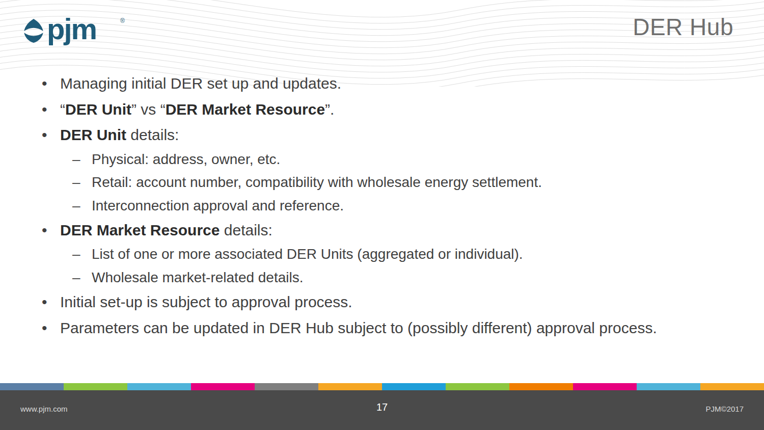pjm
®
DER Hub
Managing initial DER set up and updates.
“DER Unit” vs “DER Market Resource”.
DER Unit details:
Physical: address, owner, etc.
Retail: account number, compatibility with wholesale energy settlement.
Interconnection approval and reference.
DER Market Resource details:
List of one or more associated DER Units (aggregated or individual).
Wholesale market-related details.
Initial set-up is subject to approval process.
Parameters can be updated in DER Hub subject to (possibly different) approval process.
www.pjm.com
17
PJM©2017